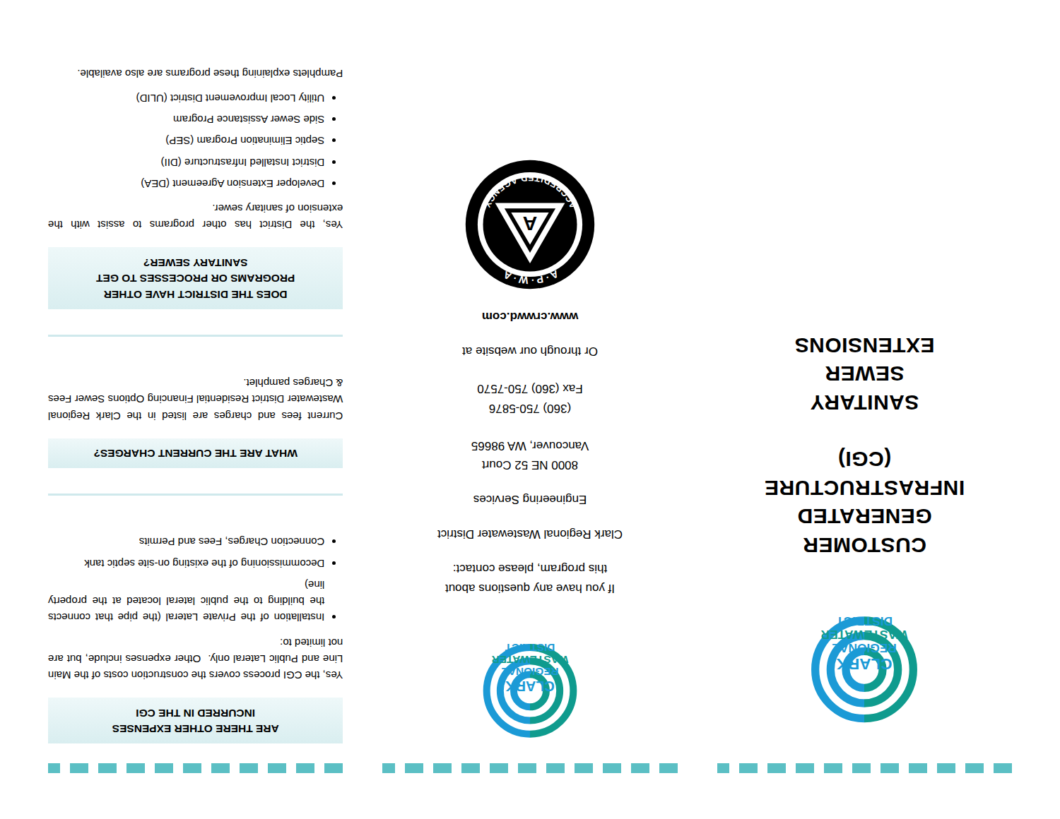CLARK REGIONAL WASTEWATER DISTRICT
Customer
Generated
Infrastructure
(CGI)
Sanitary
Sewer
Extensions
CLARK REGIONAL WASTEWATER DISTRICT
If you have any questions about
this program, please contact:
Clark Regional Wastewater District
Engineering Services
8000 NE 52 Court
Vancouver, WA 98665
(360) 750-5876
Fax (360) 750-7570
Or through our website at
www.crwwd.com
A A·P·W·A ACCREDITED AGENCY
Are there other expenses
incurred in the CGI
Yes, the CGI process covers the construction costs of the Main Line and Public Lateral only. Other expenses include, but are not limited to:
Installation of the Private Lateral (the pipe that connects the building to the public lateral located at the property line)
Decommissioning of the existing on-site septic tank
Connection Charges, Fees and Permits
What are the current charges?
Current fees and charges are listed in the Clark Regional Wastewater District Residential Financing Options Sewer Fees & Charges pamphlet.
Does the District have other
programs or processes to get
sanitary sewer?
Yes, the District has other programs to assist with the extension of sanitary sewer.
Developer Extension Agreement (DEA)
District Installed Infrastructure (DII)
Septic Elimination Program (SEP)
Side Sewer Assistance Program
Utility Local Improvement District (ULID)
Pamphlets explaining these programs are also available.